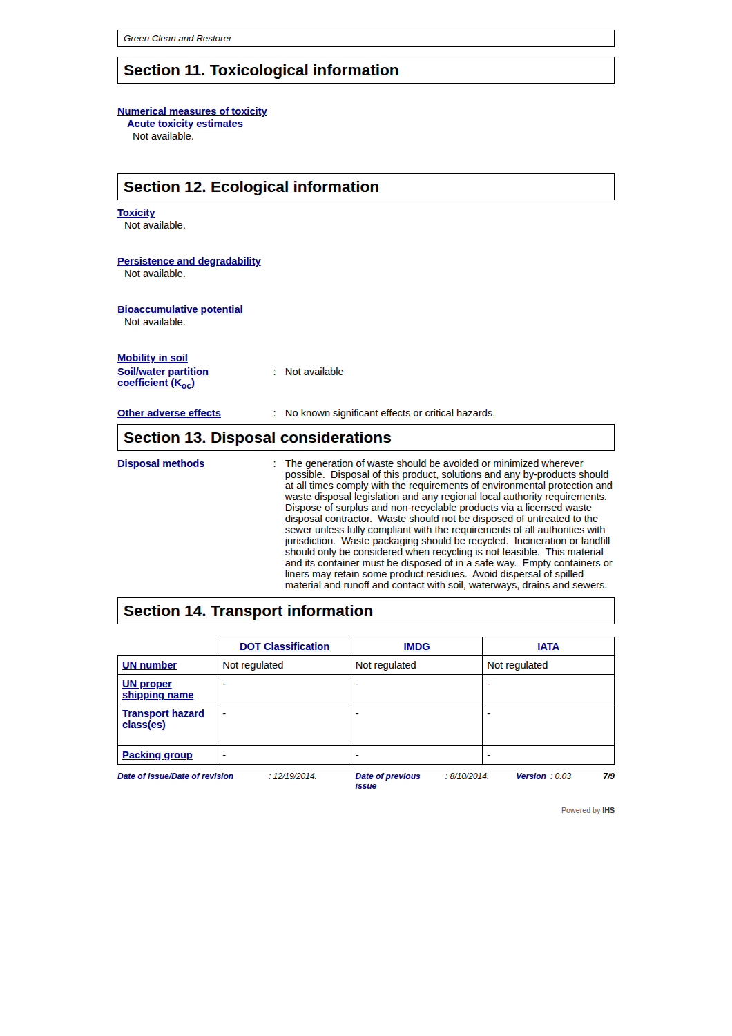Green Clean and Restorer
Section 11. Toxicological information
Numerical measures of toxicity
Acute toxicity estimates
Not available.
Section 12. Ecological information
Toxicity
Not available.
Persistence and degradability
Not available.
Bioaccumulative potential
Not available.
Mobility in soil
Soil/water partition
coefficient (Koc)
:
Not available
Other adverse effects
:
No known significant effects or critical hazards.
Section 13. Disposal considerations
Disposal methods
:
The generation of waste should be avoided or minimized wherever possible. Disposal of this product, solutions and any by-products should at all times comply with the requirements of environmental protection and waste disposal legislation and any regional local authority requirements. Dispose of surplus and non-recyclable products via a licensed waste disposal contractor. Waste should not be disposed of untreated to the sewer unless fully compliant with the requirements of all authorities with jurisdiction. Waste packaging should be recycled. Incineration or landfill should only be considered when recycling is not feasible. This material and its container must be disposed of in a safe way. Empty containers or liners may retain some product residues. Avoid dispersal of spilled material and runoff and contact with soil, waterways, drains and sewers.
Section 14. Transport information
| | DOT Classification | IMDG | IATA |
| UN number | Not regulated | Not regulated | Not regulated |
| UN proper shipping name | - | - | - |
| Transport hazard class(es) | - | - | - |
| Packing group | - | - | - |
Date of issue/Date of revision
: 12/19/2014.
Date of previous issue
: 8/10/2014.
Version
: 0.03
7/9
Powered by IHS